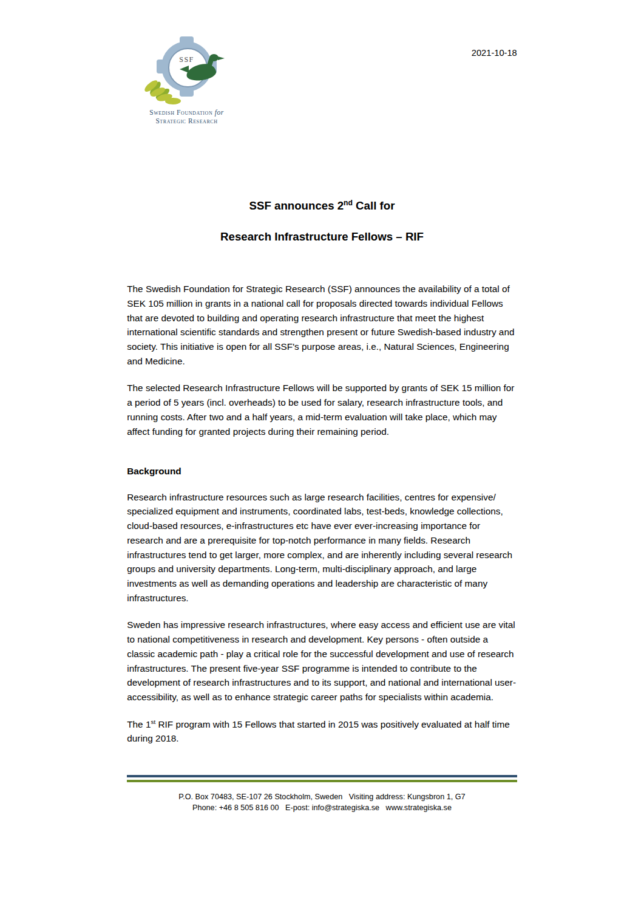SSF
Swedish Foundation for
Strategic Research
2021-10-18
SSF announces 2nd Call for Research Infrastructure Fellows – RIF
The Swedish Foundation for Strategic Research (SSF) announces the availability of a total of SEK 105 million in grants in a national call for proposals directed towards individual Fellows that are devoted to building and operating research infrastructure that meet the highest international scientific standards and strengthen present or future Swedish-based industry and society. This initiative is open for all SSF's purpose areas, i.e., Natural Sciences, Engineering and Medicine.
The selected Research Infrastructure Fellows will be supported by grants of SEK 15 million for a period of 5 years (incl. overheads) to be used for salary, research infrastructure tools, and running costs. After two and a half years, a mid-term evaluation will take place, which may affect funding for granted projects during their remaining period.
Background
Research infrastructure resources such as large research facilities, centres for expensive/ specialized equipment and instruments, coordinated labs, test-beds, knowledge collections, cloud-based resources, e-infrastructures etc have ever ever-increasing importance for research and are a prerequisite for top-notch performance in many fields. Research infrastructures tend to get larger, more complex, and are inherently including several research groups and university departments. Long-term, multi-disciplinary approach, and large investments as well as demanding operations and leadership are characteristic of many infrastructures.
Sweden has impressive research infrastructures, where easy access and efficient use are vital to national competitiveness in research and development. Key persons - often outside a classic academic path - play a critical role for the successful development and use of research infrastructures. The present five-year SSF programme is intended to contribute to the development of research infrastructures and to its support, and national and international user-accessibility, as well as to enhance strategic career paths for specialists within academia.
The 1st RIF program with 15 Fellows that started in 2015 was positively evaluated at half time during 2018.
P.O. Box 70483, SE-107 26 Stockholm, Sweden Visiting address: Kungsbron 1, G7
Phone: +46 8 505 816 00 E-post: info@strategiska.se www.strategiska.se